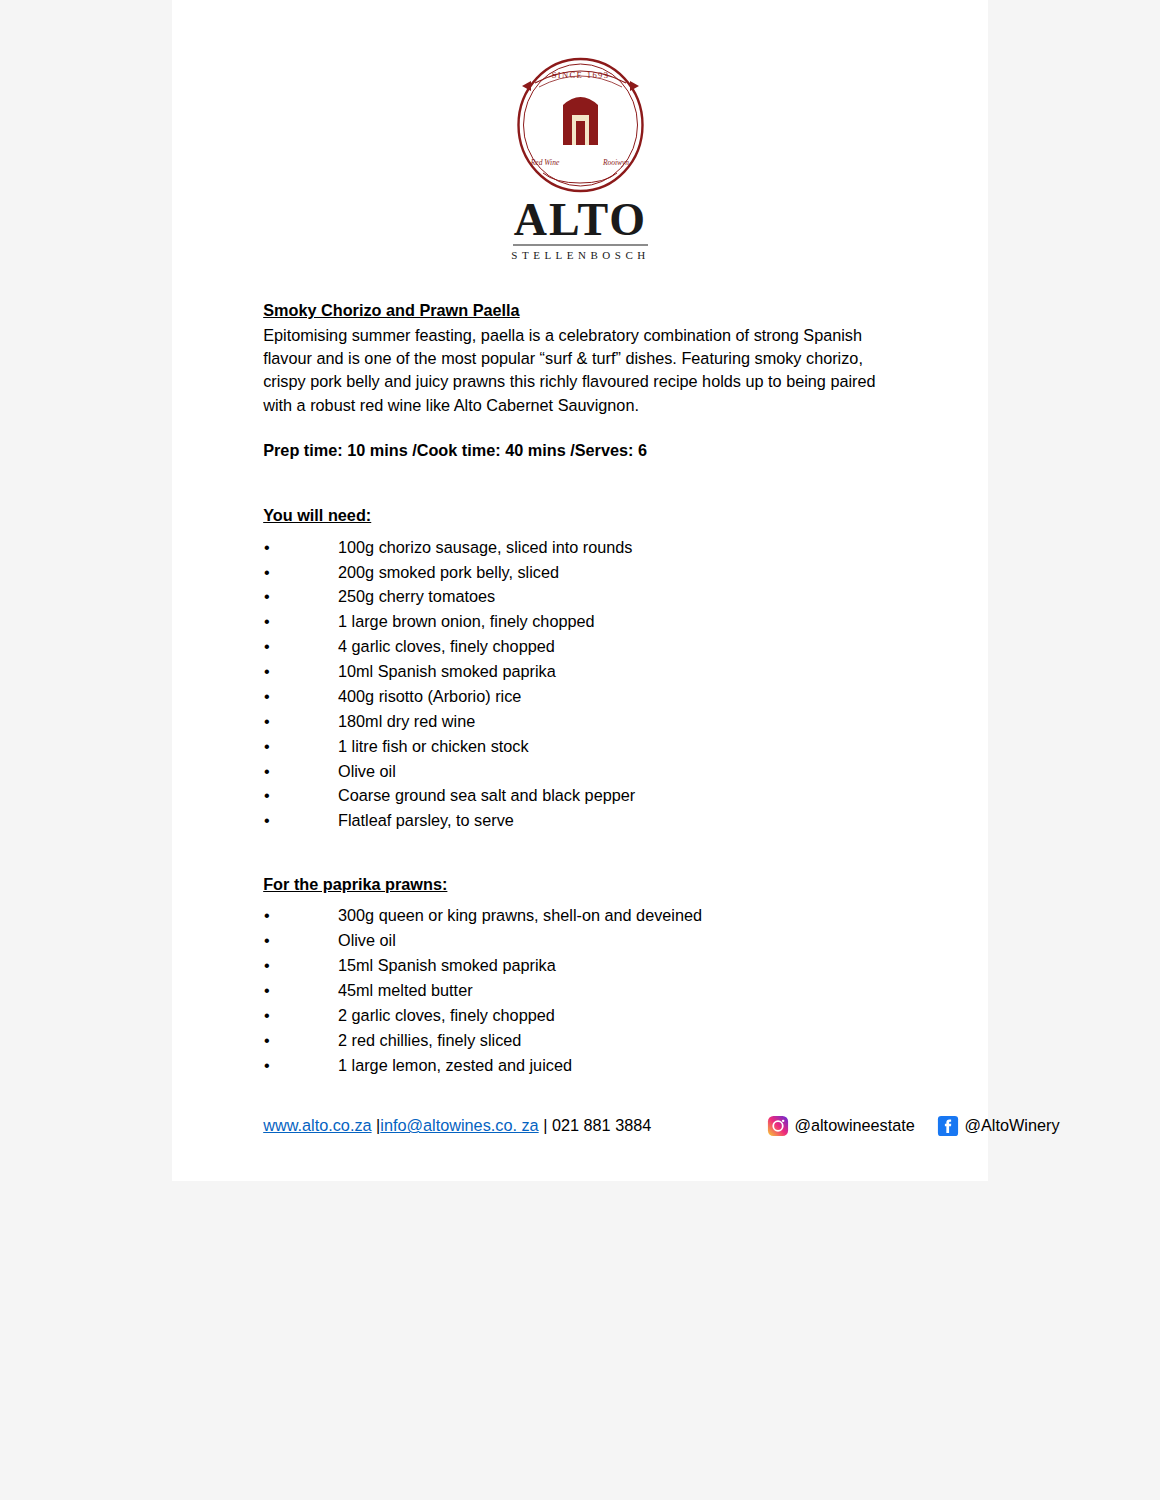SINCE 1693 Red Wine Rooiwyn ALTO STELLENBOSCH
Smoky Chorizo and Prawn Paella
Epitomising summer feasting, paella is a celebratory combination of strong Spanish flavour and is one of the most popular “surf & turf” dishes. Featuring smoky chorizo, crispy pork belly and juicy prawns this richly flavoured recipe holds up to being paired with a robust red wine like Alto Cabernet Sauvignon.
Prep time: 10 mins /Cook time: 40 mins /Serves: 6
You will need:
•100g chorizo sausage, sliced into rounds
•200g smoked pork belly, sliced
•250g cherry tomatoes
•1 large brown onion, finely chopped
•4 garlic cloves, finely chopped
•10ml Spanish smoked paprika
•400g risotto (Arborio) rice
•180ml dry red wine
•1 litre fish or chicken stock
•Olive oil
•Coarse ground sea salt and black pepper
•Flatleaf parsley, to serve
For the paprika prawns:
•300g queen or king prawns, shell-on and deveined
•Olive oil
•15ml Spanish smoked paprika
•45ml melted butter
•2 garlic cloves, finely chopped
•2 red chillies, finely sliced
•1 large lemon, zested and juiced
www.alto.co.za |info@altowines.co. za | 021 881 3884
@altowineestate @AltoWinery